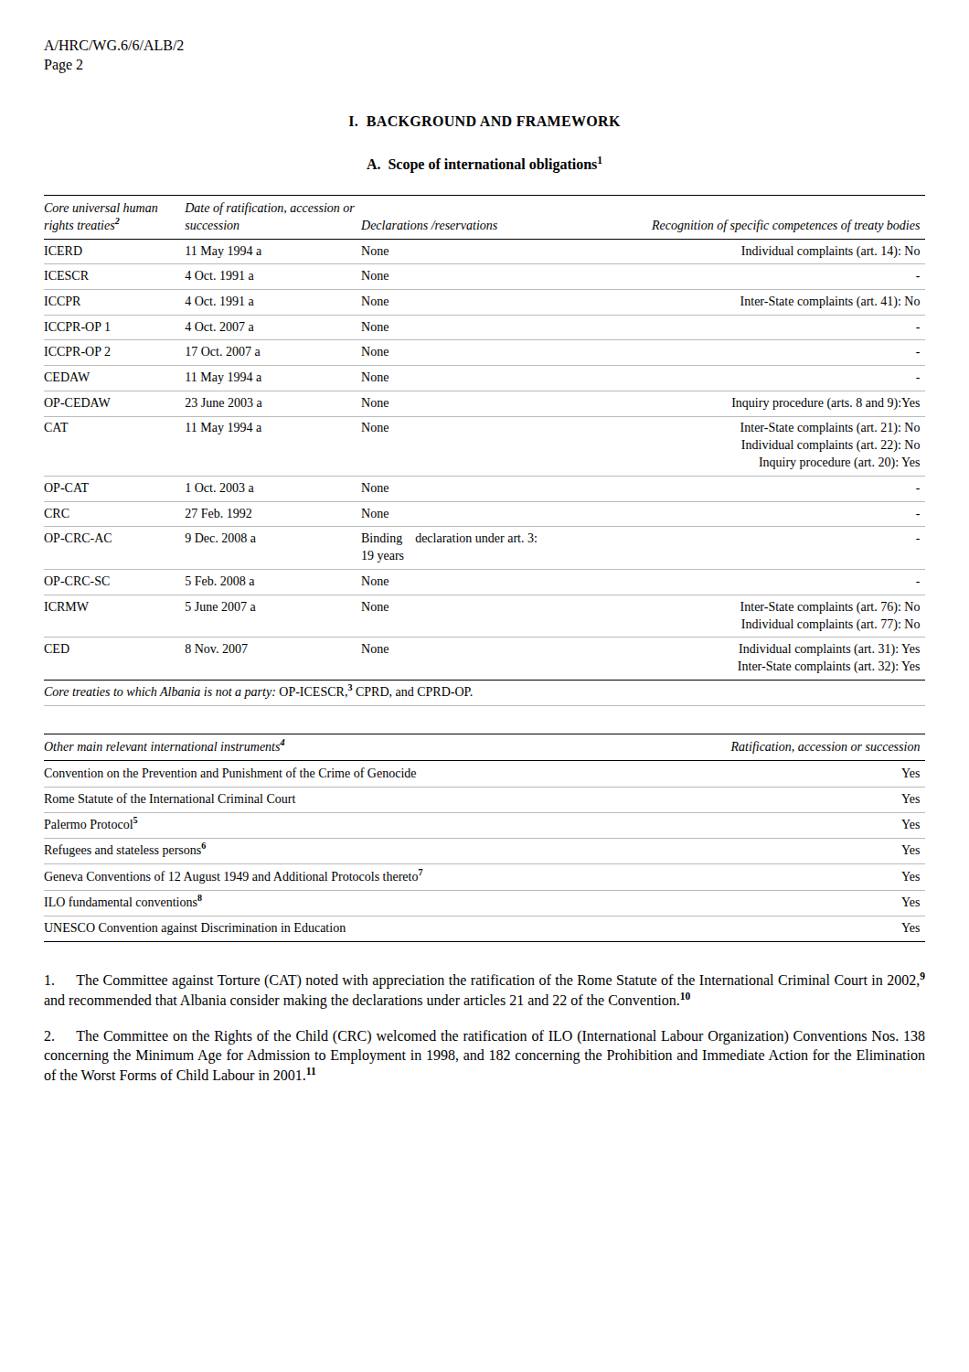A/HRC/WG.6/6/ALB/2
Page 2
I. BACKGROUND AND FRAMEWORK
A. Scope of international obligations1
| Core universal human rights treaties 2 | Date of ratification, accession or succession | Declarations /reservations | Recognition of specific competences of treaty bodies |
| --- | --- | --- | --- |
| ICERD | 11 May 1994 a | None | Individual complaints (art. 14): No |
| ICESCR | 4 Oct. 1991 a | None | - |
| ICCPR | 4 Oct. 1991 a | None | Inter-State complaints (art. 41): No |
| ICCPR-OP 1 | 4 Oct. 2007 a | None | - |
| ICCPR-OP 2 | 17 Oct. 2007 a | None | - |
| CEDAW | 11 May 1994 a | None | - |
| OP-CEDAW | 23 June 2003 a | None | Inquiry procedure (arts. 8 and 9):Yes |
| CAT | 11 May 1994 a | None | Inter-State complaints (art. 21): No Individual complaints (art. 22): No Inquiry procedure (art. 20): Yes |
| OP-CAT | 1 Oct. 2003 a | None | - |
| CRC | 27 Feb. 1992 | None | - |
| OP-CRC-AC | 9 Dec. 2008 a | Binding declaration under art. 3: 19 years | - |
| OP-CRC-SC | 5 Feb. 2008 a | None | - |
| ICRMW | 5 June 2007 a | None | Inter-State complaints (art. 76): No Individual complaints (art. 77): No |
| CED | 8 Nov. 2007 | None | Individual complaints (art. 31): Yes Inter-State complaints (art. 32): Yes |
| Core treaties to which Albania is not a party: OP-ICESCR, 3 CPRD, and CPRD-OP. |
| Other main relevant international instruments 4 | Ratification, accession or succession |
| --- | --- |
| Convention on the Prevention and Punishment of the Crime of Genocide | Yes |
| Rome Statute of the International Criminal Court | Yes |
| Palermo Protocol 5 | Yes |
| Refugees and stateless persons 6 | Yes |
| Geneva Conventions of 12 August 1949 and Additional Protocols thereto 7 | Yes |
| ILO fundamental conventions 8 | Yes |
| UNESCO Convention against Discrimination in Education | Yes |
1. The Committee against Torture (CAT) noted with appreciation the ratification of the Rome Statute of the International Criminal Court in 2002,9 and recommended that Albania consider making the declarations under articles 21 and 22 of the Convention.10
2. The Committee on the Rights of the Child (CRC) welcomed the ratification of ILO (International Labour Organization) Conventions Nos. 138 concerning the Minimum Age for Admission to Employment in 1998, and 182 concerning the Prohibition and Immediate Action for the Elimination of the Worst Forms of Child Labour in 2001.11